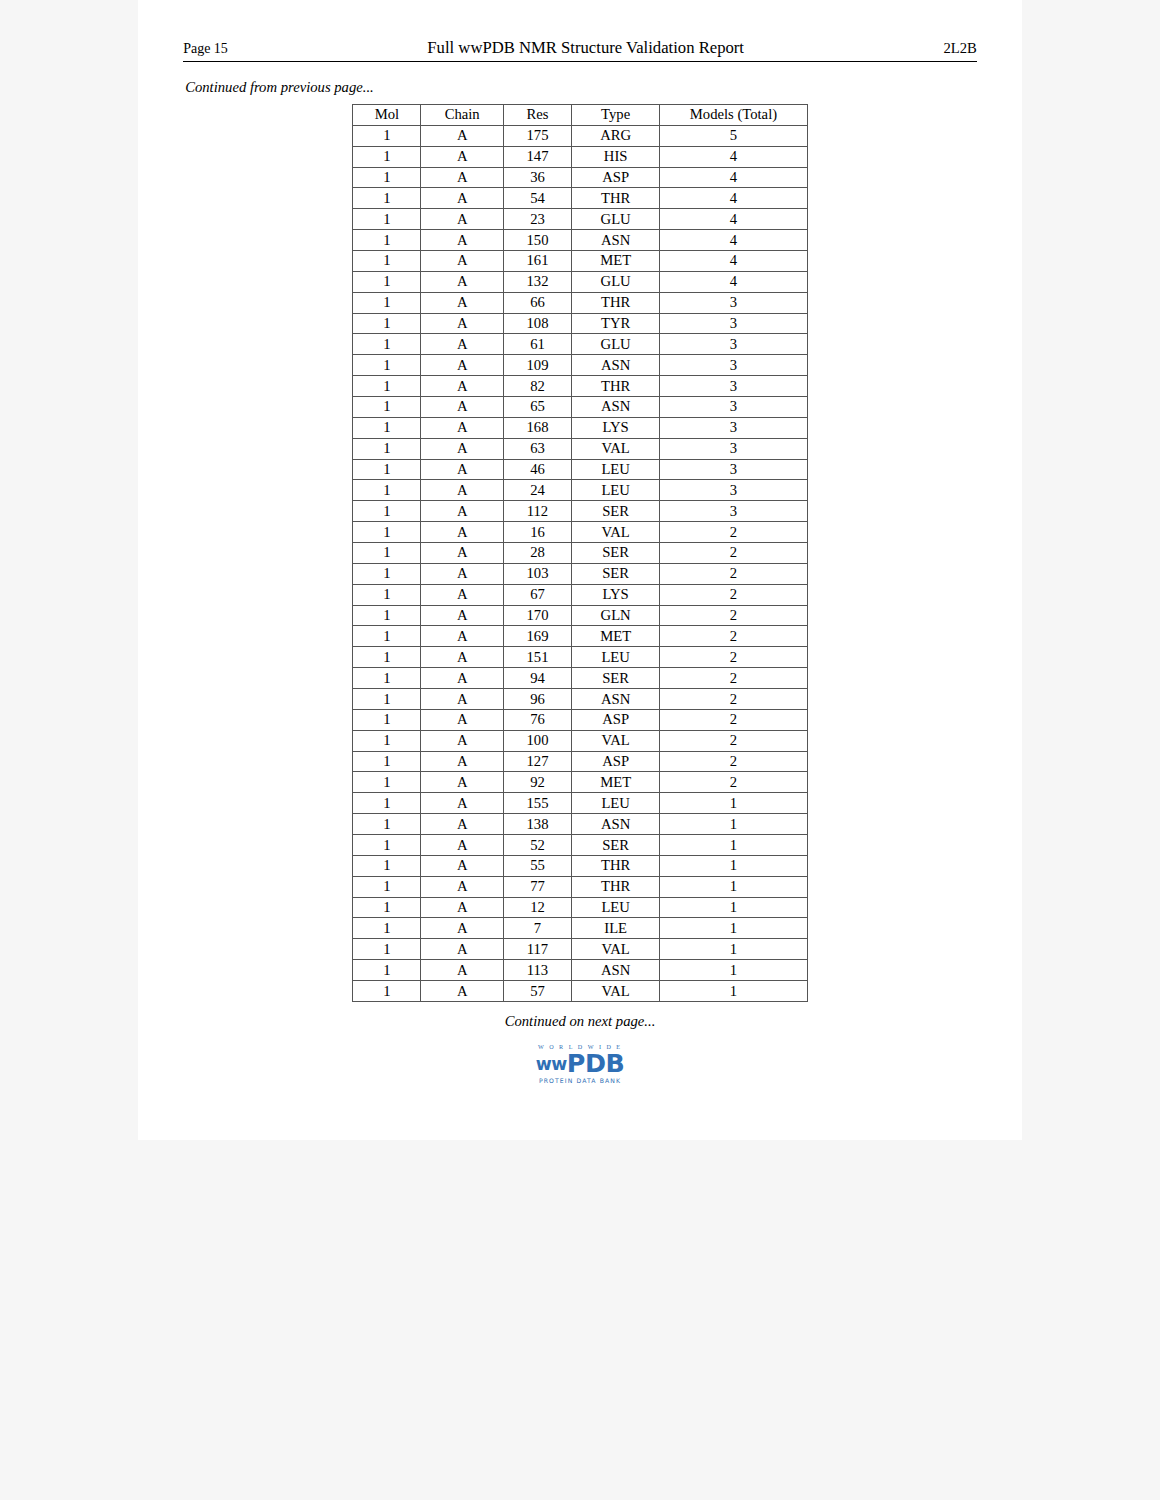Page 15
Full wwPDB NMR Structure Validation Report
2L2B
Continued from previous page...
| Mol | Chain | Res | Type | Models (Total) |
| --- | --- | --- | --- | --- |
| 1 | A | 175 | ARG | 5 |
| 1 | A | 147 | HIS | 4 |
| 1 | A | 36 | ASP | 4 |
| 1 | A | 54 | THR | 4 |
| 1 | A | 23 | GLU | 4 |
| 1 | A | 150 | ASN | 4 |
| 1 | A | 161 | MET | 4 |
| 1 | A | 132 | GLU | 4 |
| 1 | A | 66 | THR | 3 |
| 1 | A | 108 | TYR | 3 |
| 1 | A | 61 | GLU | 3 |
| 1 | A | 109 | ASN | 3 |
| 1 | A | 82 | THR | 3 |
| 1 | A | 65 | ASN | 3 |
| 1 | A | 168 | LYS | 3 |
| 1 | A | 63 | VAL | 3 |
| 1 | A | 46 | LEU | 3 |
| 1 | A | 24 | LEU | 3 |
| 1 | A | 112 | SER | 3 |
| 1 | A | 16 | VAL | 2 |
| 1 | A | 28 | SER | 2 |
| 1 | A | 103 | SER | 2 |
| 1 | A | 67 | LYS | 2 |
| 1 | A | 170 | GLN | 2 |
| 1 | A | 169 | MET | 2 |
| 1 | A | 151 | LEU | 2 |
| 1 | A | 94 | SER | 2 |
| 1 | A | 96 | ASN | 2 |
| 1 | A | 76 | ASP | 2 |
| 1 | A | 100 | VAL | 2 |
| 1 | A | 127 | ASP | 2 |
| 1 | A | 92 | MET | 2 |
| 1 | A | 155 | LEU | 1 |
| 1 | A | 138 | ASN | 1 |
| 1 | A | 52 | SER | 1 |
| 1 | A | 55 | THR | 1 |
| 1 | A | 77 | THR | 1 |
| 1 | A | 12 | LEU | 1 |
| 1 | A | 7 | ILE | 1 |
| 1 | A | 117 | VAL | 1 |
| 1 | A | 113 | ASN | 1 |
| 1 | A | 57 | VAL | 1 |
Continued on next page...
W O R L D W I D E
ww PDB
PROTEIN DATA BANK